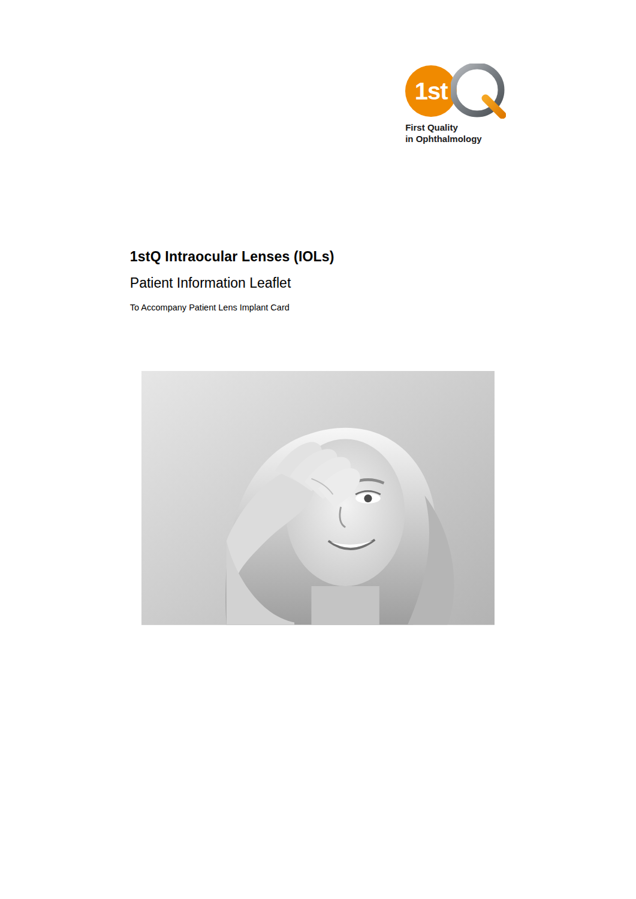1st
First Quality
in Ophthalmology
1stQ Intraocular Lenses (IOLs)
Patient Information Leaflet
To Accompany Patient Lens Implant Card